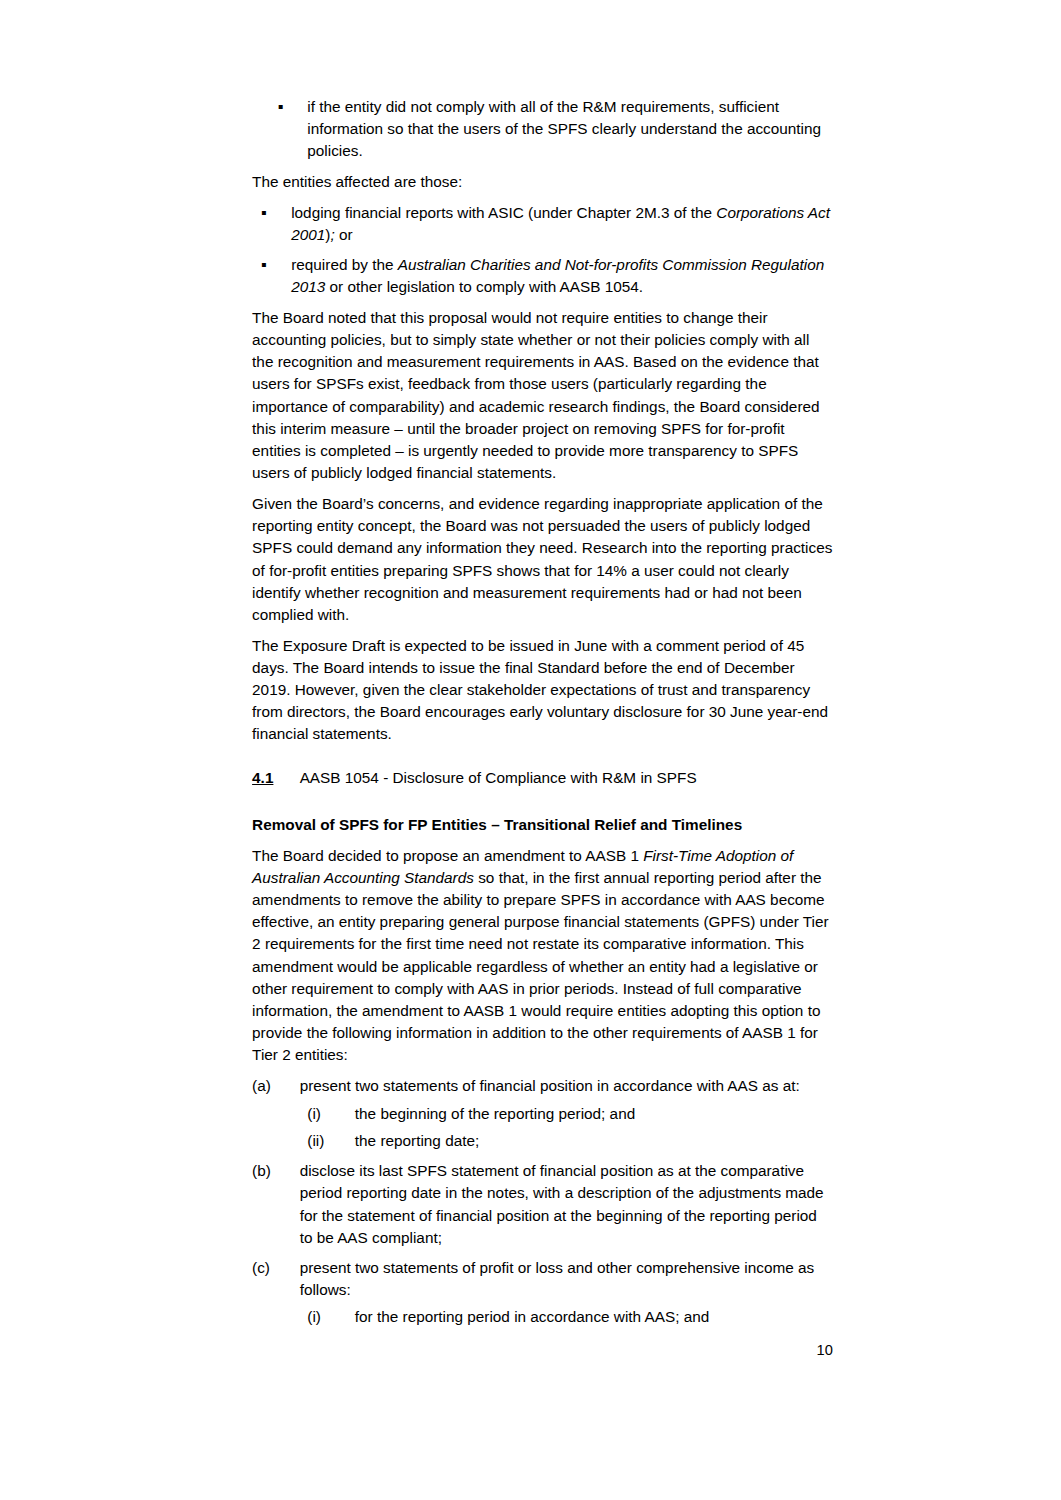if the entity did not comply with all of the R&M requirements, sufficient information so that the users of the SPFS clearly understand the accounting policies.
The entities affected are those:
lodging financial reports with ASIC (under Chapter 2M.3 of the Corporations Act 2001); or
required by the Australian Charities and Not-for-profits Commission Regulation 2013 or other legislation to comply with AASB 1054.
The Board noted that this proposal would not require entities to change their accounting policies, but to simply state whether or not their policies comply with all the recognition and measurement requirements in AAS. Based on the evidence that users for SPSFs exist, feedback from those users (particularly regarding the importance of comparability) and academic research findings, the Board considered this interim measure – until the broader project on removing SPFS for for-profit entities is completed – is urgently needed to provide more transparency to SPFS users of publicly lodged financial statements.
Given the Board’s concerns, and evidence regarding inappropriate application of the reporting entity concept, the Board was not persuaded the users of publicly lodged SPFS could demand any information they need. Research into the reporting practices of for-profit entities preparing SPFS shows that for 14% a user could not clearly identify whether recognition and measurement requirements had or had not been complied with.
The Exposure Draft is expected to be issued in June with a comment period of 45 days. The Board intends to issue the final Standard before the end of December 2019. However, given the clear stakeholder expectations of trust and transparency from directors, the Board encourages early voluntary disclosure for 30 June year-end financial statements.
4.1 AASB 1054 - Disclosure of Compliance with R&M in SPFS
Removal of SPFS for FP Entities – Transitional Relief and Timelines
The Board decided to propose an amendment to AASB 1 First-Time Adoption of Australian Accounting Standards so that, in the first annual reporting period after the amendments to remove the ability to prepare SPFS in accordance with AAS become effective, an entity preparing general purpose financial statements (GPFS) under Tier 2 requirements for the first time need not restate its comparative information. This amendment would be applicable regardless of whether an entity had a legislative or other requirement to comply with AAS in prior periods. Instead of full comparative information, the amendment to AASB 1 would require entities adopting this option to provide the following information in addition to the other requirements of AASB 1 for Tier 2 entities:
(a) present two statements of financial position in accordance with AAS as at:
(i) the beginning of the reporting period; and
(ii) the reporting date;
(b) disclose its last SPFS statement of financial position as at the comparative period reporting date in the notes, with a description of the adjustments made for the statement of financial position at the beginning of the reporting period to be AAS compliant;
(c) present two statements of profit or loss and other comprehensive income as follows:
(i) for the reporting period in accordance with AAS; and
10